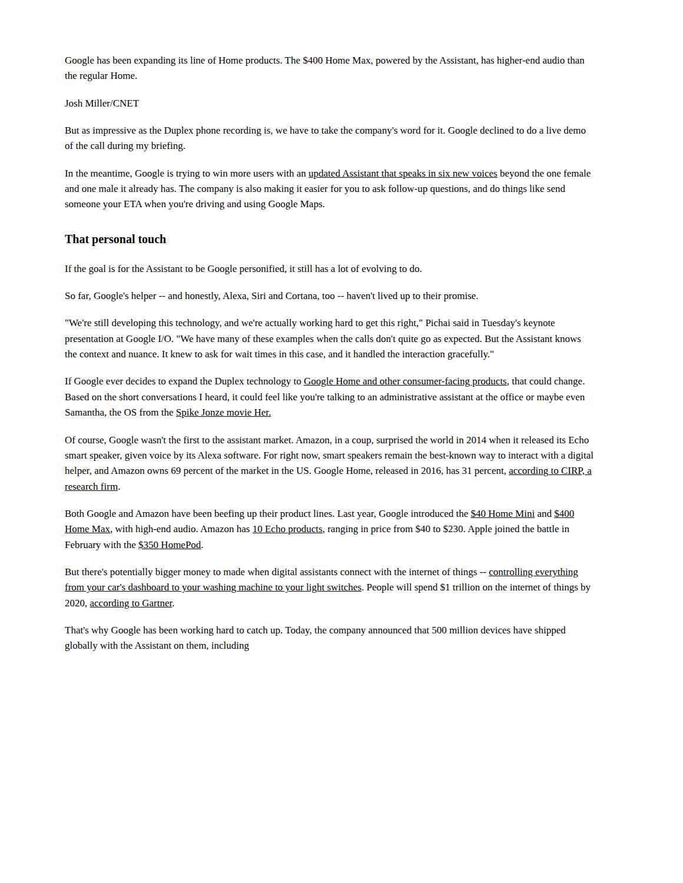Google has been expanding its line of Home products. The $400 Home Max, powered by the Assistant, has higher-end audio than the regular Home.
Josh Miller/CNET
But as impressive as the Duplex phone recording is, we have to take the company's word for it. Google declined to do a live demo of the call during my briefing.
In the meantime, Google is trying to win more users with an updated Assistant that speaks in six new voices beyond the one female and one male it already has. The company is also making it easier for you to ask follow-up questions, and do things like send someone your ETA when you're driving and using Google Maps.
That personal touch
If the goal is for the Assistant to be Google personified, it still has a lot of evolving to do.
So far, Google's helper -- and honestly, Alexa, Siri and Cortana, too -- haven't lived up to their promise.
"We're still developing this technology, and we're actually working hard to get this right," Pichai said in Tuesday's keynote presentation at Google I/O. "We have many of these examples when the calls don't quite go as expected. But the Assistant knows the context and nuance. It knew to ask for wait times in this case, and it handled the interaction gracefully."
If Google ever decides to expand the Duplex technology to Google Home and other consumer-facing products, that could change. Based on the short conversations I heard, it could feel like you're talking to an administrative assistant at the office or maybe even Samantha, the OS from the Spike Jonze movie Her.
Of course, Google wasn't the first to the assistant market. Amazon, in a coup, surprised the world in 2014 when it released its Echo smart speaker, given voice by its Alexa software. For right now, smart speakers remain the best-known way to interact with a digital helper, and Amazon owns 69 percent of the market in the US. Google Home, released in 2016, has 31 percent, according to CIRP, a research firm.
Both Google and Amazon have been beefing up their product lines. Last year, Google introduced the $40 Home Mini and $400 Home Max, with high-end audio. Amazon has 10 Echo products, ranging in price from $40 to $230. Apple joined the battle in February with the $350 HomePod.
But there's potentially bigger money to made when digital assistants connect with the internet of things -- controlling everything from your car's dashboard to your washing machine to your light switches. People will spend $1 trillion on the internet of things by 2020, according to Gartner.
That's why Google has been working hard to catch up. Today, the company announced that 500 million devices have shipped globally with the Assistant on them, including